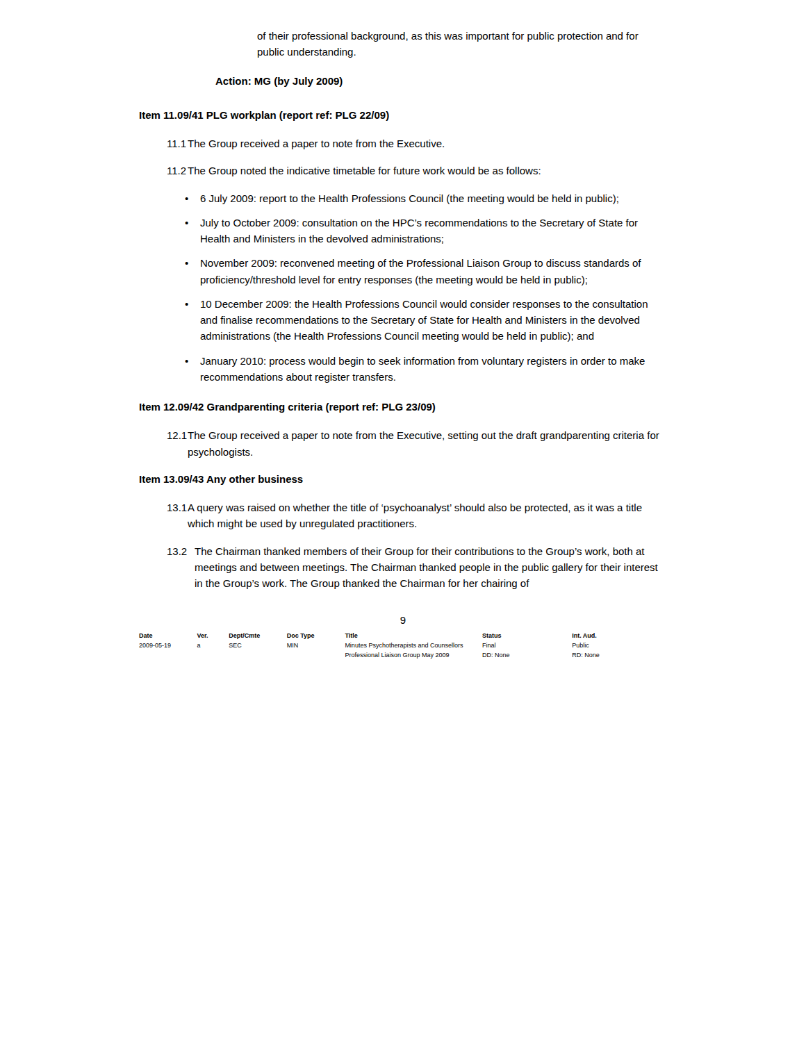of their professional background, as this was important for public protection and for public understanding.
Action: MG (by July 2009)
Item 11.09/41 PLG workplan (report ref: PLG 22/09)
11.1
The Group received a paper to note from the Executive.
11.2
The Group noted the indicative timetable for future work would be as follows:
6 July 2009: report to the Health Professions Council (the meeting would be held in public);
July to October 2009: consultation on the HPC’s recommendations to the Secretary of State for Health and Ministers in the devolved administrations;
November 2009: reconvened meeting of the Professional Liaison Group to discuss standards of proficiency/threshold level for entry responses (the meeting would be held in public);
10 December 2009: the Health Professions Council would consider responses to the consultation and finalise recommendations to the Secretary of State for Health and Ministers in the devolved administrations (the Health Professions Council meeting would be held in public); and
January 2010: process would begin to seek information from voluntary registers in order to make recommendations about register transfers.
Item 12.09/42 Grandparenting criteria (report ref: PLG 23/09)
12.1
The Group received a paper to note from the Executive, setting out the draft grandparenting criteria for psychologists.
Item 13.09/43 Any other business
13.1
A query was raised on whether the title of ‘psychoanalyst’ should also be protected, as it was a title which might be used by unregulated practitioners.
13.2
The Chairman thanked members of their Group for their contributions to the Group’s work, both at meetings and between meetings. The Chairman thanked people in the public gallery for their interest in the Group’s work. The Group thanked the Chairman for her chairing of
9
| Date | Ver. | Dept/Cmte | Doc Type | Title | Status | Int. Aud. |
| --- | --- | --- | --- | --- | --- | --- |
| 2009-05-19 | a | SEC | MIN | Minutes Psychotherapists and Counsellors Professional Liaison Group May 2009 | Final DD: None | Public RD: None |